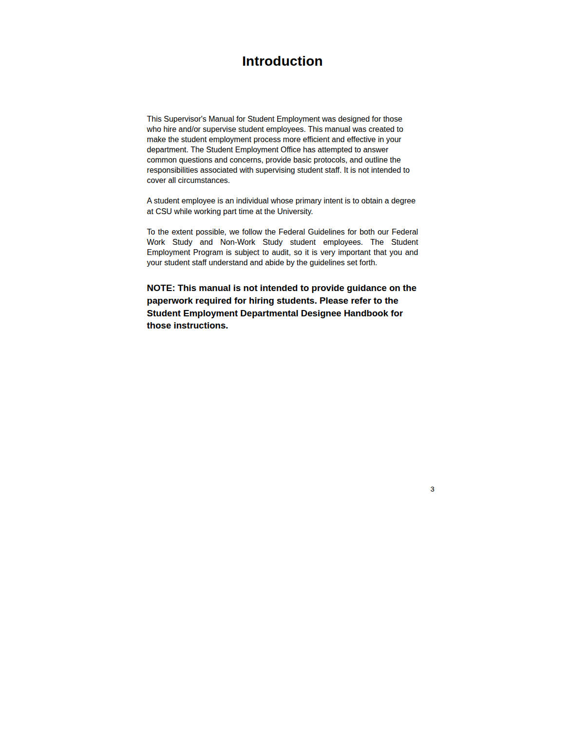Introduction
This Supervisor's Manual for Student Employment was designed for those who hire and/or supervise student employees. This manual was created to make the student employment process more efficient and effective in your department. The Student Employment Office has attempted to answer common questions and concerns, provide basic protocols, and outline the responsibilities associated with supervising student staff. It is not intended to cover all circumstances.
A student employee is an individual whose primary intent is to obtain a degree at CSU while working part time at the University.
To the extent possible, we follow the Federal Guidelines for both our Federal Work Study and Non-Work Study student employees. The Student Employment Program is subject to audit, so it is very important that you and your student staff understand and abide by the guidelines set forth.
NOTE: This manual is not intended to provide guidance on the paperwork required for hiring students. Please refer to the Student Employment Departmental Designee Handbook for those instructions.
3